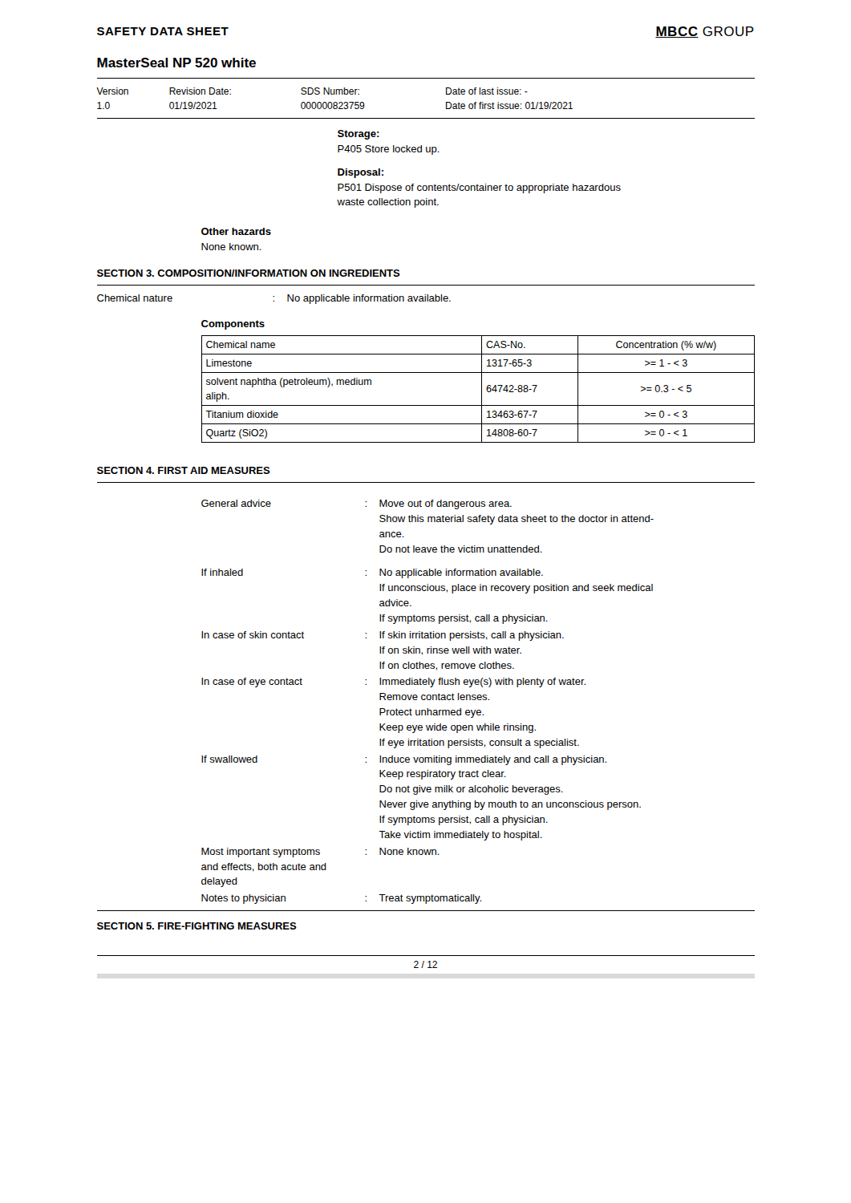SAFETY DATA SHEET
MBCC GROUP
MasterSeal NP 520 white
| Version 1.0 | Revision Date: 01/19/2021 | SDS Number: 000000823759 | Date of last issue: - Date of first issue: 01/19/2021 |
Storage:
P405 Store locked up.
Disposal:
P501 Dispose of contents/container to appropriate hazardous
waste collection point.
Other hazards
None known.
SECTION 3. COMPOSITION/INFORMATION ON INGREDIENTS
| Chemical nature | : | No applicable information available. |
Components
| Chemical name | CAS-No. | Concentration (% w/w) |
| --- | --- | --- |
| Limestone | 1317-65-3 | >= 1 - < 3 |
| solvent naphtha (petroleum), medium aliph. | 64742-88-7 | >= 0.3 - < 5 |
| Titanium dioxide | 13463-67-7 | >= 0 - < 3 |
| Quartz (SiO2) | 14808-60-7 | >= 0 - < 1 |
SECTION 4. FIRST AID MEASURES
| General advice | : | Move out of dangerous area. Show this material safety data sheet to the doctor in attend- ance. Do not leave the victim unattended. |
| If inhaled | : | No applicable information available. If unconscious, place in recovery position and seek medical advice. If symptoms persist, call a physician. |
| In case of skin contact | : | If skin irritation persists, call a physician. If on skin, rinse well with water. If on clothes, remove clothes. |
| In case of eye contact | : | Immediately flush eye(s) with plenty of water. Remove contact lenses. Protect unharmed eye. Keep eye wide open while rinsing. If eye irritation persists, consult a specialist. |
| If swallowed | : | Induce vomiting immediately and call a physician. Keep respiratory tract clear. Do not give milk or alcoholic beverages. Never give anything by mouth to an unconscious person. If symptoms persist, call a physician. Take victim immediately to hospital. |
| Most important symptoms and effects, both acute and delayed | : | None known. |
| Notes to physician | : | Treat symptomatically. |
SECTION 5. FIRE-FIGHTING MEASURES
2 / 12